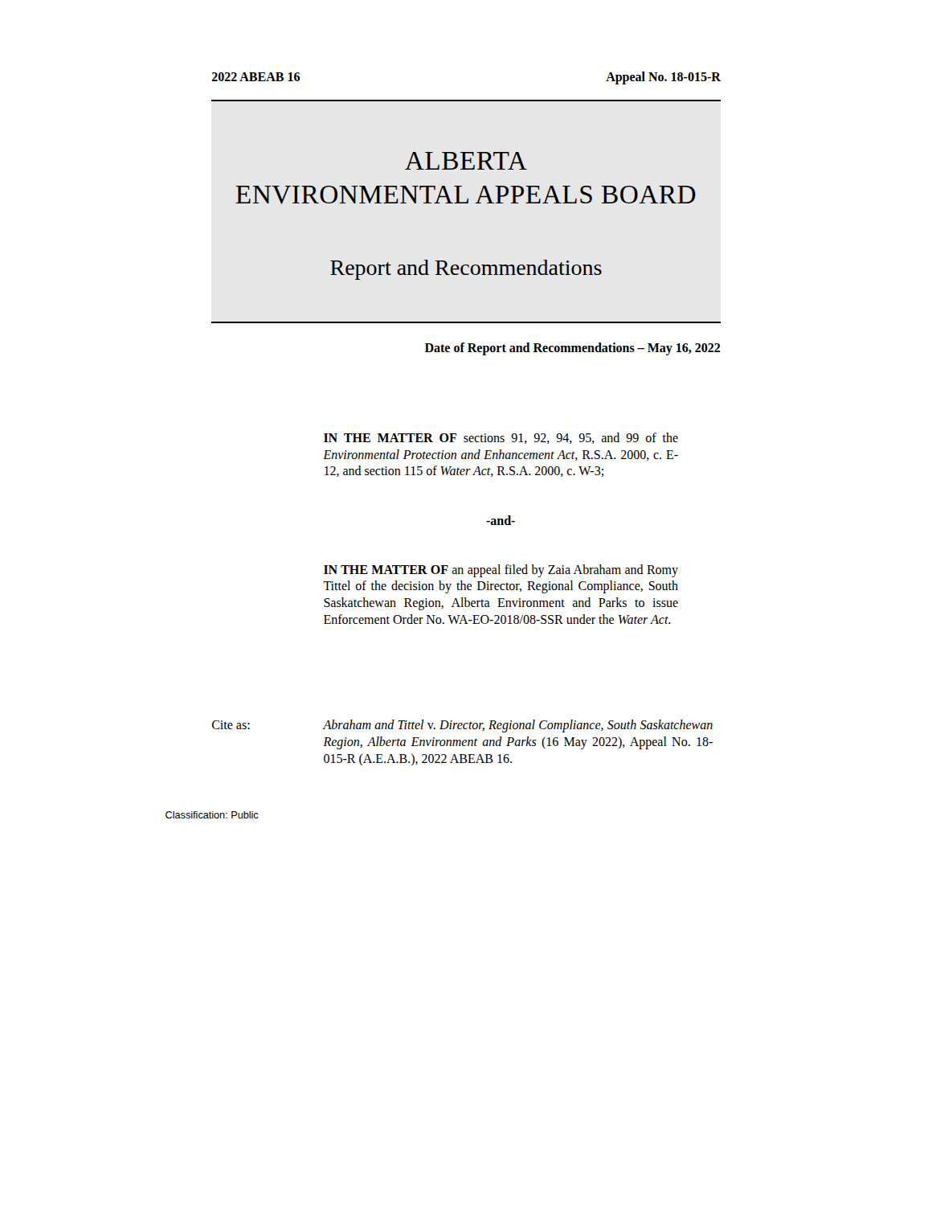2022 ABEAB 16 Appeal No. 18-015-R
ALBERTA
ENVIRONMENTAL APPEALS BOARD
Report and Recommendations
Date of Report and Recommendations – May 16, 2022
IN THE MATTER OF sections 91, 92, 94, 95, and 99 of the Environmental Protection and Enhancement Act, R.S.A. 2000, c. E-12, and section 115 of Water Act, R.S.A. 2000, c. W-3;
-and-
IN THE MATTER OF an appeal filed by Zaia Abraham and Romy Tittel of the decision by the Director, Regional Compliance, South Saskatchewan Region, Alberta Environment and Parks to issue Enforcement Order No. WA-EO-2018/08-SSR under the Water Act.
Cite as:
Abraham and Tittel v. Director, Regional Compliance, South Saskatchewan Region, Alberta Environment and Parks (16 May 2022), Appeal No. 18-015-R (A.E.A.B.), 2022 ABEAB 16.
Classification: Public